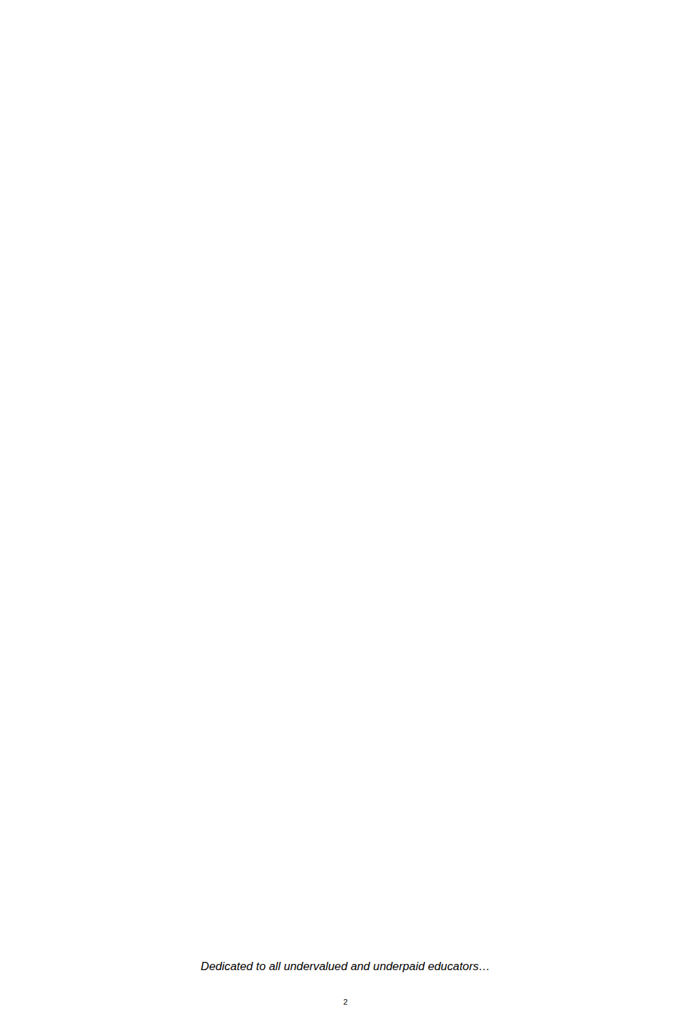Dedicated to all undervalued and underpaid educators…
2